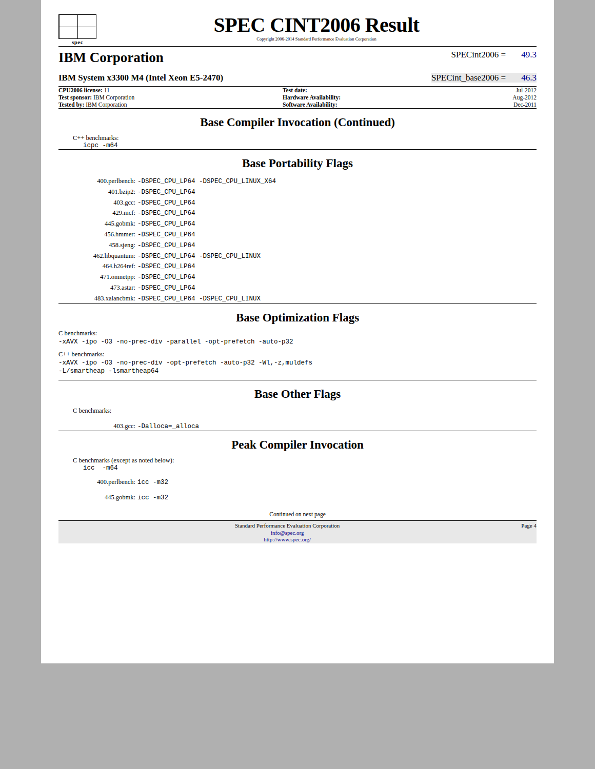spec
SPEC CINT2006 Result
Copyright 2006-2014 Standard Performance Evaluation Corporation
| IBM Corporation | SPECint2006 = 49.3 |
| IBM System x3300 M4 (Intel Xeon E5-2470) | SPECint_base2006 = 46.3 |
| CPU2006 license: 11 | Test date: | Jul-2012 |
| Test sponsor: IBM Corporation | Hardware Availability: | Aug-2012 |
| Tested by: IBM Corporation | Software Availability: | Dec-2011 |
Base Compiler Invocation (Continued)
C++ benchmarks:
icpc -m64
Base Portability Flags
400.perlbench:-DSPEC_CPU_LP64 -DSPEC_CPU_LINUX_X64
401.bzip2:-DSPEC_CPU_LP64
403.gcc:-DSPEC_CPU_LP64
429.mcf:-DSPEC_CPU_LP64
445.gobmk:-DSPEC_CPU_LP64
456.hmmer:-DSPEC_CPU_LP64
458.sjeng:-DSPEC_CPU_LP64
462.libquantum:-DSPEC_CPU_LP64 -DSPEC_CPU_LINUX
464.h264ref:-DSPEC_CPU_LP64
471.omnetpp:-DSPEC_CPU_LP64
473.astar:-DSPEC_CPU_LP64
483.xalancbmk:-DSPEC_CPU_LP64 -DSPEC_CPU_LINUX
Base Optimization Flags
C benchmarks:
-xAVX -ipo -O3 -no-prec-div -parallel -opt-prefetch -auto-p32
C++ benchmarks:
-xAVX -ipo -O3 -no-prec-div -opt-prefetch -auto-p32 -Wl,-z,muldefs
-L/smartheap -lsmartheap64
Base Other Flags
C benchmarks:
403.gcc:-Dalloca=_alloca
Peak Compiler Invocation
C benchmarks (except as noted below):
icc -m64
400.perlbench: icc -m32
445.gobmk: icc -m32
Continued on next page
Standard Performance Evaluation Corporation
info@spec.org
http://www.spec.org/
Page 4